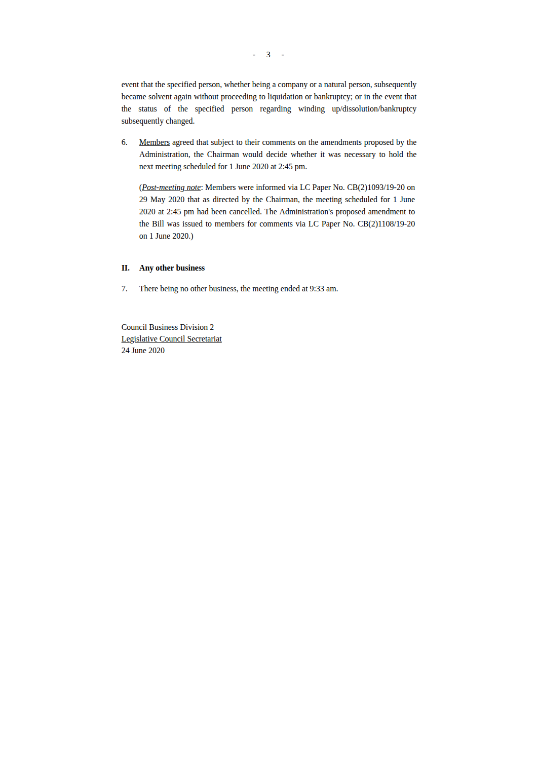- 3 -
event that the specified person, whether being a company or a natural person, subsequently became solvent again without proceeding to liquidation or bankruptcy; or in the event that the status of the specified person regarding winding up/dissolution/bankruptcy subsequently changed.
6. Members agreed that subject to their comments on the amendments proposed by the Administration, the Chairman would decide whether it was necessary to hold the next meeting scheduled for 1 June 2020 at 2:45 pm.
(Post-meeting note: Members were informed via LC Paper No. CB(2)1093/19-20 on 29 May 2020 that as directed by the Chairman, the meeting scheduled for 1 June 2020 at 2:45 pm had been cancelled. The Administration's proposed amendment to the Bill was issued to members for comments via LC Paper No. CB(2)1108/19-20 on 1 June 2020.)
II. Any other business
7. There being no other business, the meeting ended at 9:33 am.
Council Business Division 2
Legislative Council Secretariat
24 June 2020